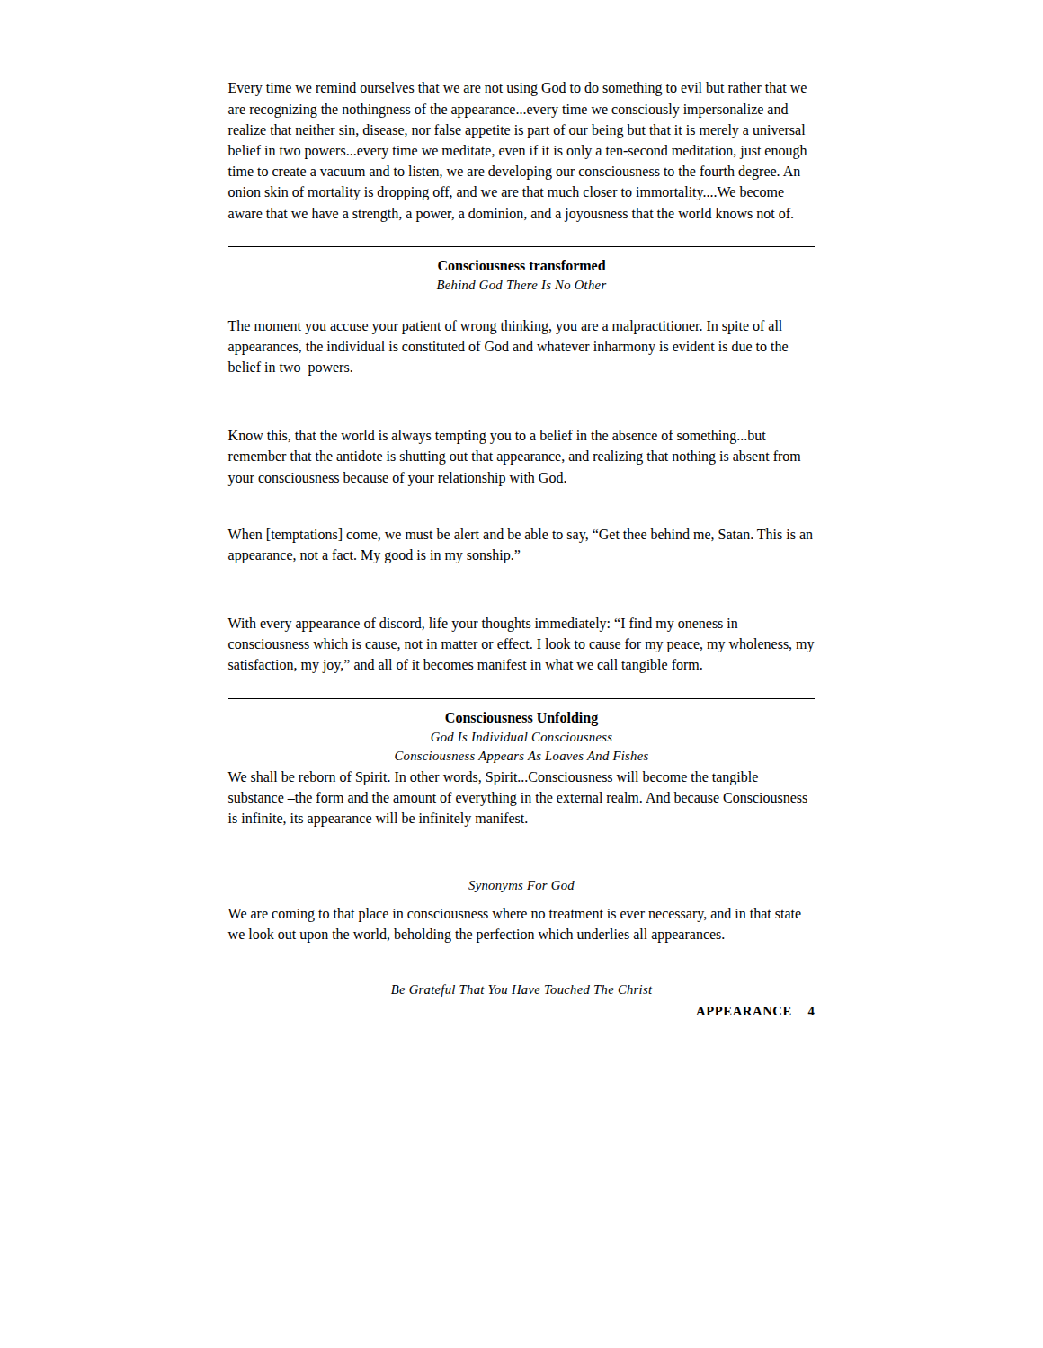Every time we remind ourselves that we are not using God to do something to evil but rather that we are recognizing the nothingness of the appearance...every time we consciously impersonalize and realize that neither sin, disease, nor false appetite is part of our being but that it is merely a universal belief in two powers...every time we meditate, even if it is only a ten-second meditation, just enough time to create a vacuum and to listen, we are developing our consciousness to the fourth degree. An onion skin of mortality is dropping off, and we are that much closer to immortality....We become aware that we have a strength, a power, a dominion, and a joyousness that the world knows not of.
Consciousness transformed
Behind God There Is No Other
The moment you accuse your patient of wrong thinking, you are a malpractitioner. In spite of all appearances, the individual is constituted of God and whatever inharmony is evident is due to the belief in two powers.
Know this, that the world is always tempting you to a belief in the absence of something...but remember that the antidote is shutting out that appearance, and realizing that nothing is absent from your consciousness because of your relationship with God.
When [temptations] come, we must be alert and be able to say, “Get thee behind me, Satan. This is an appearance, not a fact. My good is in my sonship.”
With every appearance of discord, life your thoughts immediately: “I find my oneness in consciousness which is cause, not in matter or effect. I look to cause for my peace, my wholeness, my satisfaction, my joy,” and all of it becomes manifest in what we call tangible form.
Consciousness Unfolding
God Is Individual Consciousness
Consciousness Appears As Loaves And Fishes
We shall be reborn of Spirit. In other words, Spirit...Consciousness will become the tangible substance –the form and the amount of everything in the external realm. And because Consciousness is infinite, its appearance will be infinitely manifest.
Synonyms For God
We are coming to that place in consciousness where no treatment is ever necessary, and in that state we look out upon the world, beholding the perfection which underlies all appearances.
Be Grateful That You Have Touched The Christ
APPEARANCE4